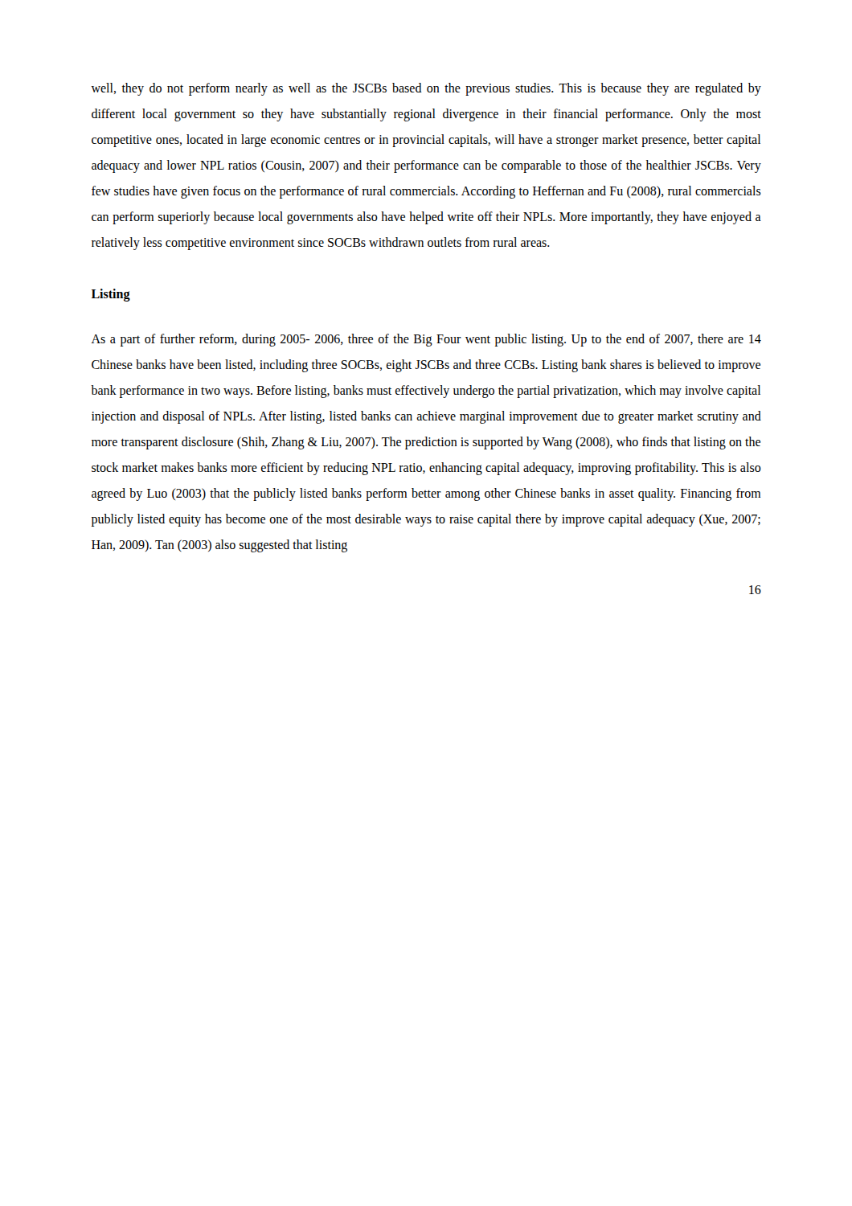well, they do not perform nearly as well as the JSCBs based on the previous studies. This is because they are regulated by different local government so they have substantially regional divergence in their financial performance. Only the most competitive ones, located in large economic centres or in provincial capitals, will have a stronger market presence, better capital adequacy and lower NPL ratios (Cousin, 2007) and their performance can be comparable to those of the healthier JSCBs. Very few studies have given focus on the performance of rural commercials. According to Heffernan and Fu (2008), rural commercials can perform superiorly because local governments also have helped write off their NPLs. More importantly, they have enjoyed a relatively less competitive environment since SOCBs withdrawn outlets from rural areas.
Listing
As a part of further reform, during 2005- 2006, three of the Big Four went public listing. Up to the end of 2007, there are 14 Chinese banks have been listed, including three SOCBs, eight JSCBs and three CCBs. Listing bank shares is believed to improve bank performance in two ways. Before listing, banks must effectively undergo the partial privatization, which may involve capital injection and disposal of NPLs. After listing, listed banks can achieve marginal improvement due to greater market scrutiny and more transparent disclosure (Shih, Zhang & Liu, 2007). The prediction is supported by Wang (2008), who finds that listing on the stock market makes banks more efficient by reducing NPL ratio, enhancing capital adequacy, improving profitability. This is also agreed by Luo (2003) that the publicly listed banks perform better among other Chinese banks in asset quality. Financing from publicly listed equity has become one of the most desirable ways to raise capital there by improve capital adequacy (Xue, 2007; Han, 2009). Tan (2003) also suggested that listing
16